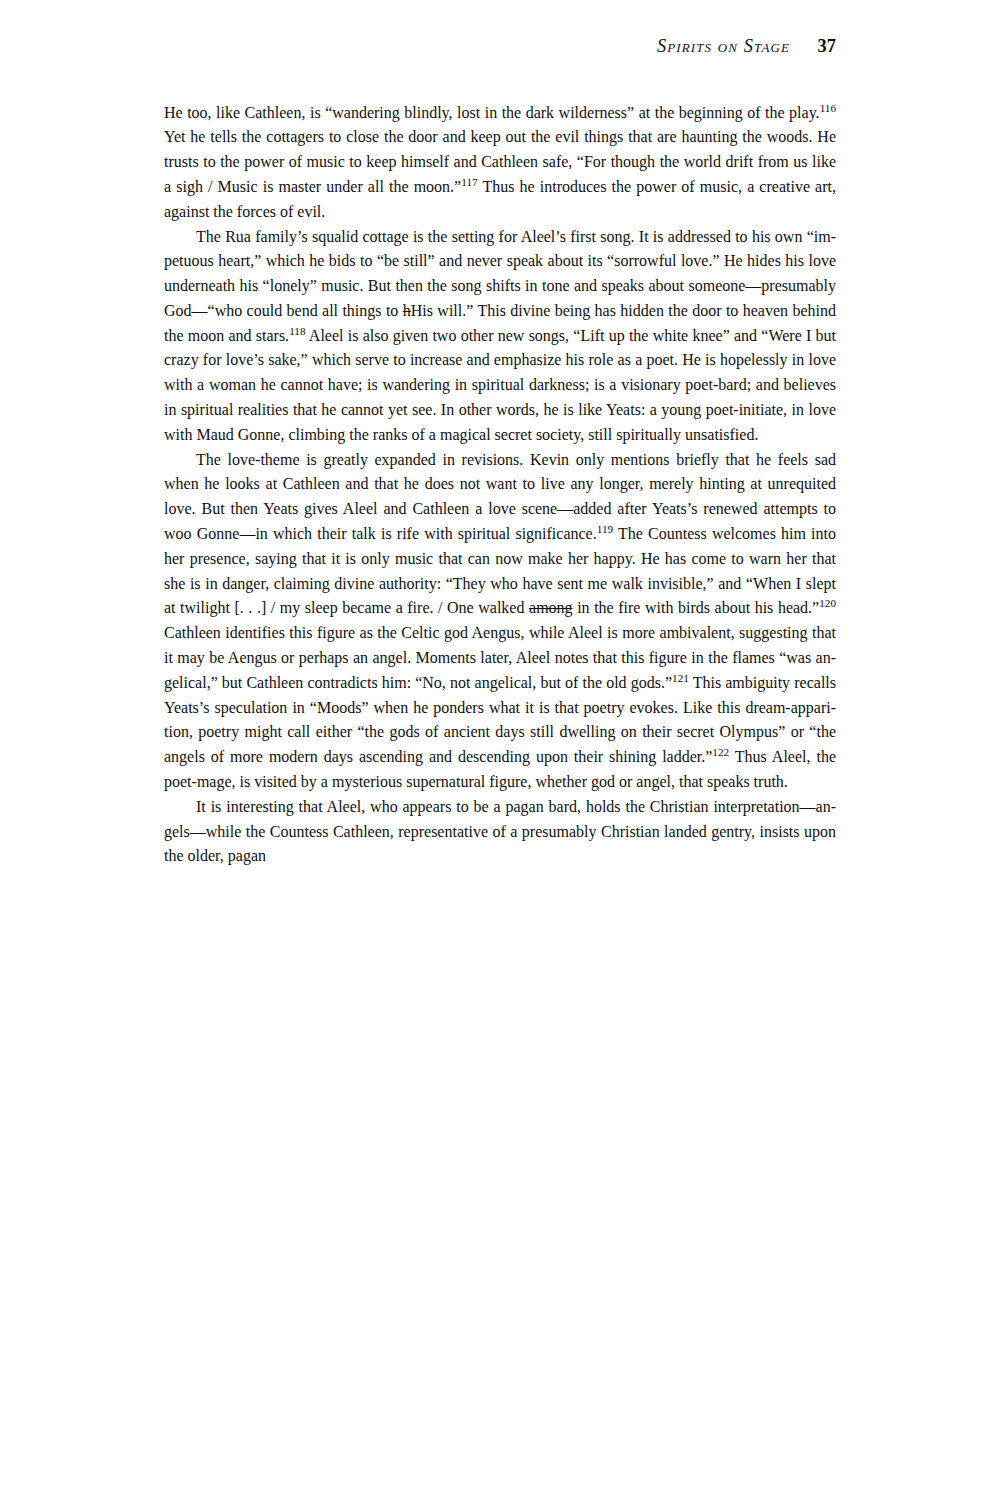Spirits on Stage 37
He too, like Cathleen, is “wandering blindly, lost in the dark wilderness” at the beginning of the play.116 Yet he tells the cottagers to close the door and keep out the evil things that are haunting the woods. He trusts to the power of music to keep himself and Cathleen safe, “For though the world drift from us like a sigh / Music is master under all the moon.”117 Thus he introduces the power of music, a creative art, against the forces of evil.
The Rua family’s squalid cottage is the setting for Aleel’s first song. It is addressed to his own “impetuous heart,” which he bids to “be still” and never speak about its “sorrowful love.” He hides his love underneath his “lonely” music. But then the song shifts in tone and speaks about someone—presumably God—“who could bend all things to hHis will.” This divine being has hidden the door to heaven behind the moon and stars.118 Aleel is also given two other new songs, “Lift up the white knee” and “Were I but crazy for love’s sake,” which serve to increase and emphasize his role as a poet. He is hopelessly in love with a woman he cannot have; is wandering in spiritual darkness; is a visionary poet-bard; and believes in spiritual realities that he cannot yet see. In other words, he is like Yeats: a young poet-initiate, in love with Maud Gonne, climbing the ranks of a magical secret society, still spiritually unsatisfied.
The love-theme is greatly expanded in revisions. Kevin only mentions briefly that he feels sad when he looks at Cathleen and that he does not want to live any longer, merely hinting at unrequited love. But then Yeats gives Aleel and Cathleen a love scene—added after Yeats’s renewed attempts to woo Gonne—in which their talk is rife with spiritual significance.119 The Countess welcomes him into her presence, saying that it is only music that can now make her happy. He has come to warn her that she is in danger, claiming divine authority: “They who have sent me walk invisible,” and “When I slept at twilight [. . .] / my sleep became a fire. / One walked among in the fire with birds about his head.”120 Cathleen identifies this figure as the Celtic god Aengus, while Aleel is more ambivalent, suggesting that it may be Aengus or perhaps an angel. Moments later, Aleel notes that this figure in the flames “was angelical,” but Cathleen contradicts him: “No, not angelical, but of the old gods.”121 This ambiguity recalls Yeats’s speculation in “Moods” when he ponders what it is that poetry evokes. Like this dream-apparition, poetry might call either “the gods of ancient days still dwelling on their secret Olympus” or “the angels of more modern days ascending and descending upon their shining ladder.”122 Thus Aleel, the poet-mage, is visited by a mysterious supernatural figure, whether god or angel, that speaks truth.
It is interesting that Aleel, who appears to be a pagan bard, holds the Christian interpretation—angels—while the Countess Cathleen, representative of a presumably Christian landed gentry, insists upon the older, pagan